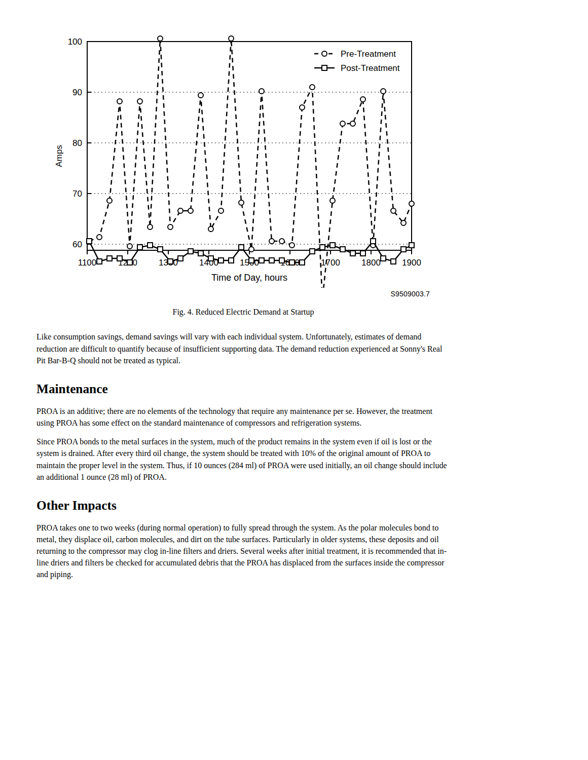Amps 100 90 80 70 60 1100 1200 1300 1400 1500 1600 1700 1800 1900 Time of Day, hours Pre-Treatment Post-Treatment
S9509003.7
Fig. 4. Reduced Electric Demand at Startup
Like consumption savings, demand savings will vary with each individual system. Unfortunately, estimates of demand reduction are difficult to quantify because of insufficient supporting data. The demand reduction experienced at Sonny's Real Pit Bar-B-Q should not be treated as typical.
Maintenance
PROA is an additive; there are no elements of the technology that require any maintenance per se. However, the treatment using PROA has some effect on the standard maintenance of compressors and refrigeration systems.
Since PROA bonds to the metal surfaces in the system, much of the product remains in the system even if oil is lost or the system is drained. After every third oil change, the system should be treated with 10% of the original amount of PROA to maintain the proper level in the system. Thus, if 10 ounces (284 ml) of PROA were used initially, an oil change should include an additional 1 ounce (28 ml) of PROA.
Other Impacts
PROA takes one to two weeks (during normal operation) to fully spread through the system. As the polar molecules bond to metal, they displace oil, carbon molecules, and dirt on the tube surfaces. Particularly in older systems, these deposits and oil returning to the compressor may clog in-line filters and driers. Several weeks after initial treatment, it is recommended that in-line driers and filters be checked for accumulated debris that the PROA has displaced from the surfaces inside the compressor and piping.